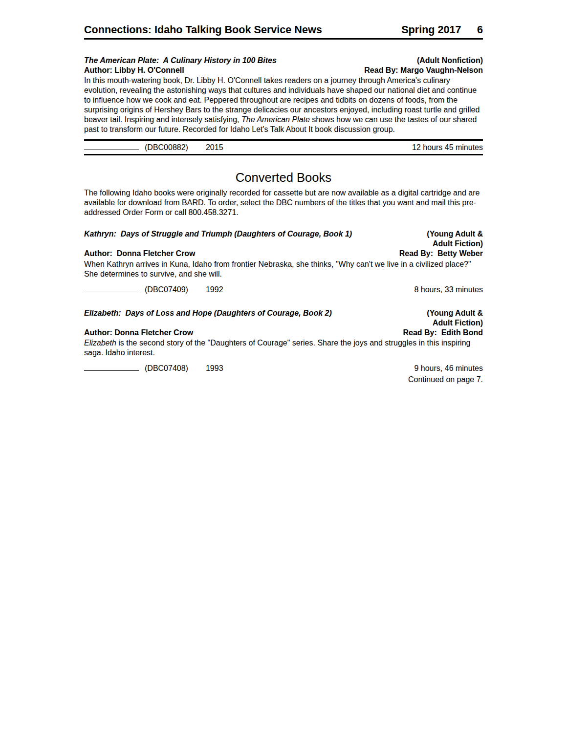Connections: Idaho Talking Book Service News Spring 2017 6
The American Plate: A Culinary History in 100 Bites (Adult Nonfiction)
Author: Libby H. O'Connell Read By: Margo Vaughn-Nelson
In this mouth-watering book, Dr. Libby H. O'Connell takes readers on a journey through America's culinary evolution, revealing the astonishing ways that cultures and individuals have shaped our national diet and continue to influence how we cook and eat. Peppered throughout are recipes and tidbits on dozens of foods, from the surprising origins of Hershey Bars to the strange delicacies our ancestors enjoyed, including roast turtle and grilled beaver tail. Inspiring and intensely satisfying, The American Plate shows how we can use the tastes of our shared past to transform our future. Recorded for Idaho Let's Talk About It book discussion group.
(DBC00882) 2015 12 hours 45 minutes
Converted Books
The following Idaho books were originally recorded for cassette but are now available as a digital cartridge and are available for download from BARD. To order, select the DBC numbers of the titles that you want and mail this pre-addressed Order Form or call 800.458.3271.
Kathryn: Days of Struggle and Triumph (Daughters of Courage, Book 1) (Young Adult & Adult Fiction)
Author: Donna Fletcher Crow Read By: Betty Weber
When Kathryn arrives in Kuna, Idaho from frontier Nebraska, she thinks, "Why can't we live in a civilized place?" She determines to survive, and she will.
(DBC07409) 1992 8 hours, 33 minutes
Elizabeth: Days of Loss and Hope (Daughters of Courage, Book 2) (Young Adult & Adult Fiction)
Author: Donna Fletcher Crow Read By: Edith Bond
Elizabeth is the second story of the "Daughters of Courage" series. Share the joys and struggles in this inspiring saga. Idaho interest.
(DBC07408) 1993 9 hours, 46 minutes
Continued on page 7.